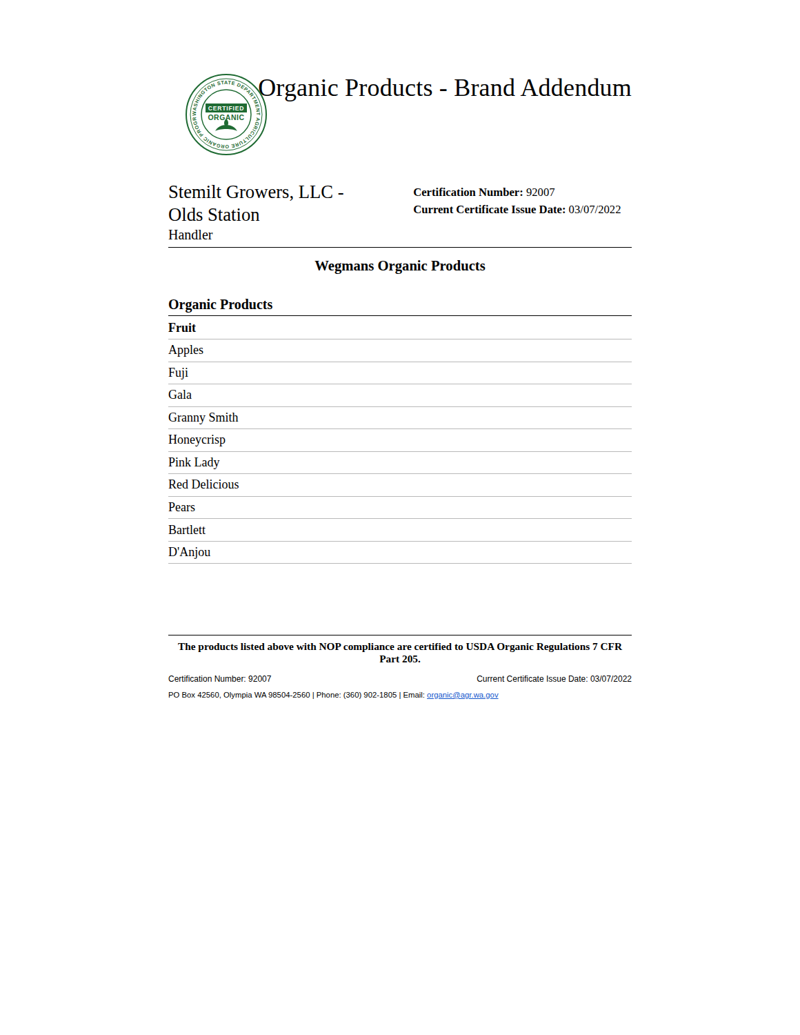WASHINGTON STATE DEPARTMENT OF AGRICULTURE ORGANIC PROGRAM CERTIFIED ORGANIC
Organic Products - Brand Addendum
Stemilt Growers, LLC -
Olds Station
Certification Number: 92007
Current Certificate Issue Date: 03/07/2022
Handler
Wegmans Organic Products
Organic Products
| Fruit |
| Apples |
| Fuji |
| Gala |
| Granny Smith |
| Honeycrisp |
| Pink Lady |
| Red Delicious |
| Pears |
| Bartlett |
| D'Anjou |
The products listed above with NOP compliance are certified to USDA Organic Regulations 7 CFR Part 205.
Certification Number: 92007
Current Certificate Issue Date: 03/07/2022
PO Box 42560, Olympia WA 98504-2560 | Phone: (360) 902-1805 | Email: organic@agr.wa.gov